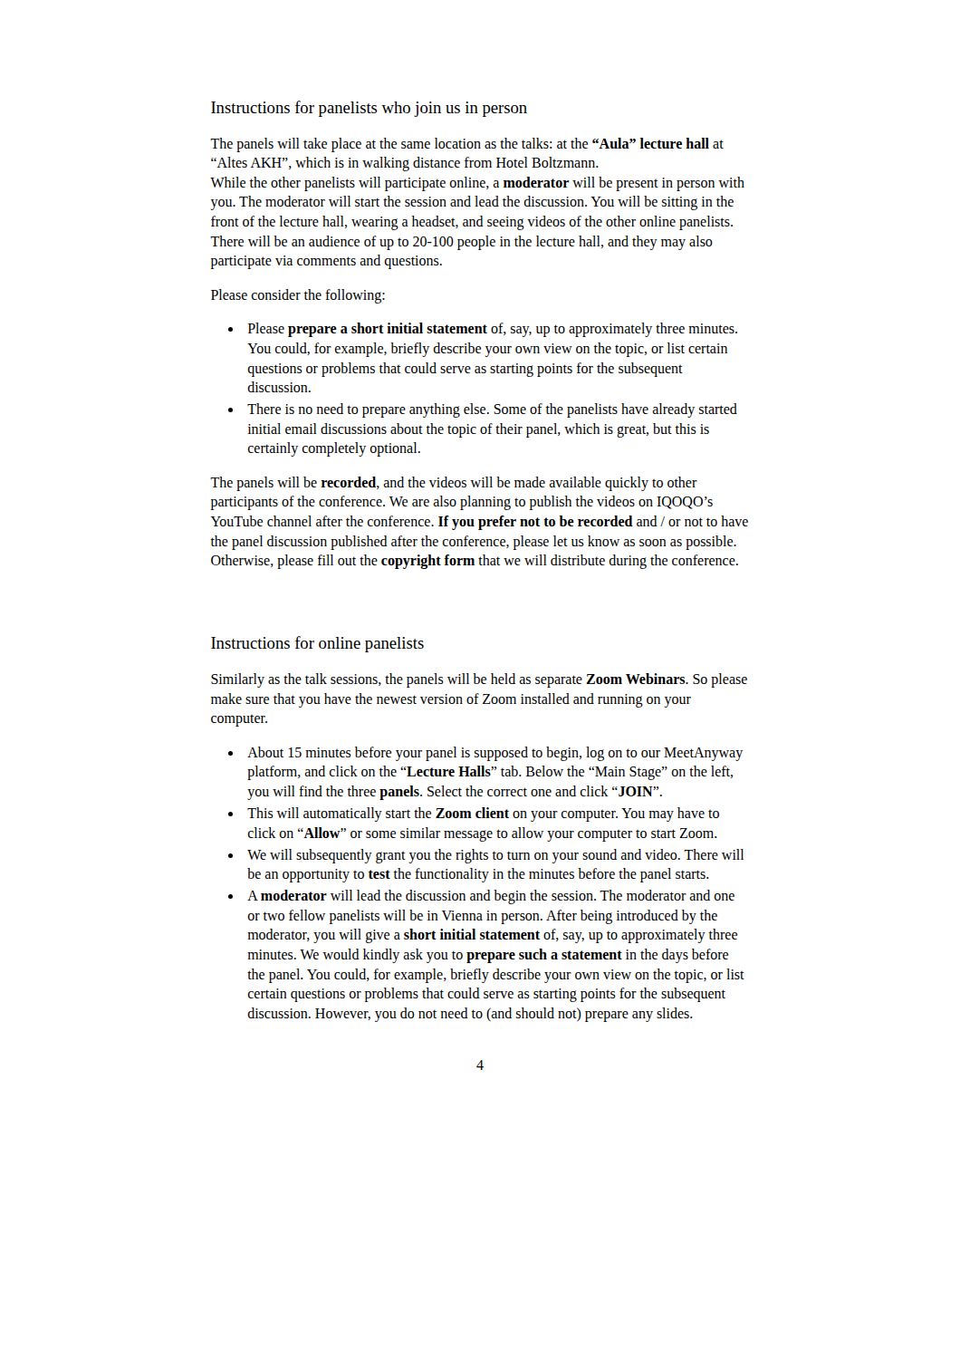Instructions for panelists who join us in person
The panels will take place at the same location as the talks: at the “Aula” lecture hall at “Altes AKH”, which is in walking distance from Hotel Boltzmann.
While the other panelists will participate online, a moderator will be present in person with you. The moderator will start the session and lead the discussion. You will be sitting in the front of the lecture hall, wearing a headset, and seeing videos of the other online panelists. There will be an audience of up to 20-100 people in the lecture hall, and they may also participate via comments and questions.
Please consider the following:
Please prepare a short initial statement of, say, up to approximately three minutes. You could, for example, briefly describe your own view on the topic, or list certain questions or problems that could serve as starting points for the subsequent discussion.
There is no need to prepare anything else. Some of the panelists have already started initial email discussions about the topic of their panel, which is great, but this is certainly completely optional.
The panels will be recorded, and the videos will be made available quickly to other participants of the conference. We are also planning to publish the videos on IQOQO’s YouTube channel after the conference. If you prefer not to be recorded and / or not to have the panel discussion published after the conference, please let us know as soon as possible. Otherwise, please fill out the copyright form that we will distribute during the conference.
Instructions for online panelists
Similarly as the talk sessions, the panels will be held as separate Zoom Webinars. So please make sure that you have the newest version of Zoom installed and running on your computer.
About 15 minutes before your panel is supposed to begin, log on to our MeetAnyway platform, and click on the “Lecture Halls” tab. Below the “Main Stage” on the left, you will find the three panels. Select the correct one and click “JOIN”.
This will automatically start the Zoom client on your computer. You may have to click on “Allow” or some similar message to allow your computer to start Zoom.
We will subsequently grant you the rights to turn on your sound and video. There will be an opportunity to test the functionality in the minutes before the panel starts.
A moderator will lead the discussion and begin the session. The moderator and one or two fellow panelists will be in Vienna in person. After being introduced by the moderator, you will give a short initial statement of, say, up to approximately three minutes. We would kindly ask you to prepare such a statement in the days before the panel. You could, for example, briefly describe your own view on the topic, or list certain questions or problems that could serve as starting points for the subsequent discussion. However, you do not need to (and should not) prepare any slides.
4